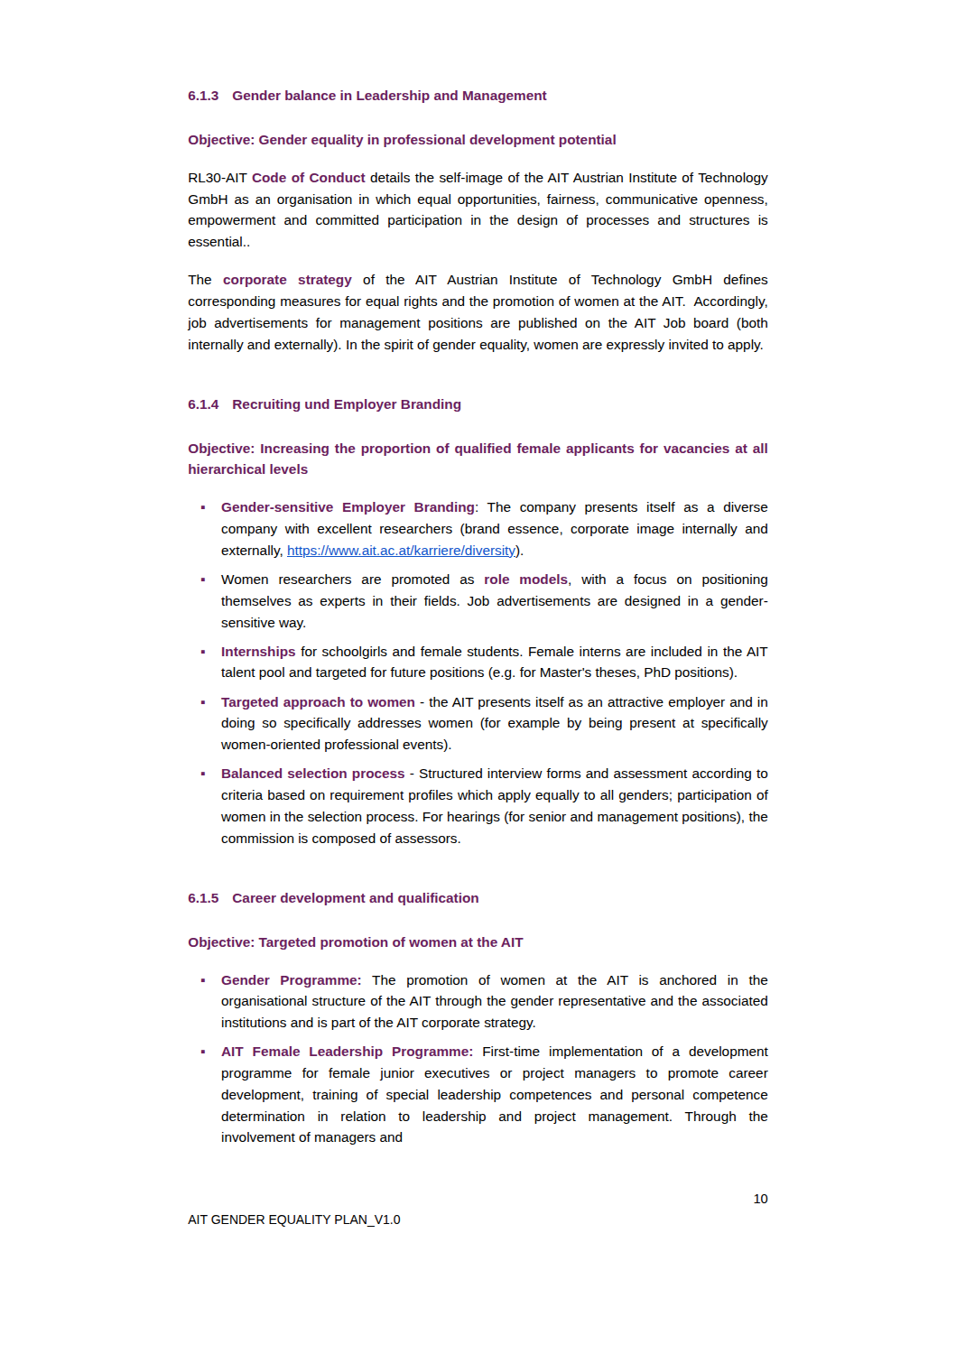6.1.3 Gender balance in Leadership and Management
Objective: Gender equality in professional development potential
RL30-AIT Code of Conduct details the self-image of the AIT Austrian Institute of Technology GmbH as an organisation in which equal opportunities, fairness, communicative openness, empowerment and committed participation in the design of processes and structures is essential..
The corporate strategy of the AIT Austrian Institute of Technology GmbH defines corresponding measures for equal rights and the promotion of women at the AIT. Accordingly, job advertisements for management positions are published on the AIT Job board (both internally and externally). In the spirit of gender equality, women are expressly invited to apply.
6.1.4 Recruiting und Employer Branding
Objective: Increasing the proportion of qualified female applicants for vacancies at all hierarchical levels
Gender-sensitive Employer Branding: The company presents itself as a diverse company with excellent researchers (brand essence, corporate image internally and externally, https://www.ait.ac.at/karriere/diversity).
Women researchers are promoted as role models, with a focus on positioning themselves as experts in their fields. Job advertisements are designed in a gender-sensitive way.
Internships for schoolgirls and female students. Female interns are included in the AIT talent pool and targeted for future positions (e.g. for Master's theses, PhD positions).
Targeted approach to women - the AIT presents itself as an attractive employer and in doing so specifically addresses women (for example by being present at specifically women-oriented professional events).
Balanced selection process - Structured interview forms and assessment according to criteria based on requirement profiles which apply equally to all genders; participation of women in the selection process. For hearings (for senior and management positions), the commission is composed of assessors.
6.1.5 Career development and qualification
Objective: Targeted promotion of women at the AIT
Gender Programme: The promotion of women at the AIT is anchored in the organisational structure of the AIT through the gender representative and the associated institutions and is part of the AIT corporate strategy.
AIT Female Leadership Programme: First-time implementation of a development programme for female junior executives or project managers to promote career development, training of special leadership competences and personal competence determination in relation to leadership and project management. Through the involvement of managers and
10
AIT GENDER EQUALITY PLAN_V1.0